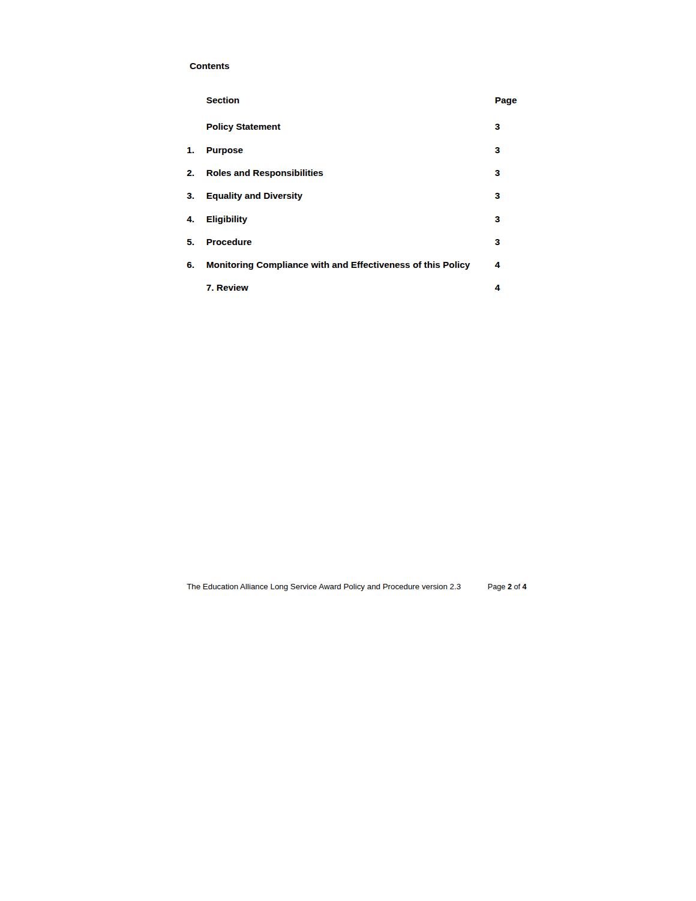Contents
| | Section | Page |
| | Policy Statement | 3 |
| 1. | Purpose | 3 |
| 2. | Roles and Responsibilities | 3 |
| 3. | Equality and Diversity | 3 |
| 4. | Eligibility | 3 |
| 5. | Procedure | 3 |
| 6. | Monitoring Compliance with and Effectiveness of this Policy | 4 |
| | 7. Review | 4 |
The Education Alliance Long Service Award Policy and Procedure version 2.3
Page 2 of 4